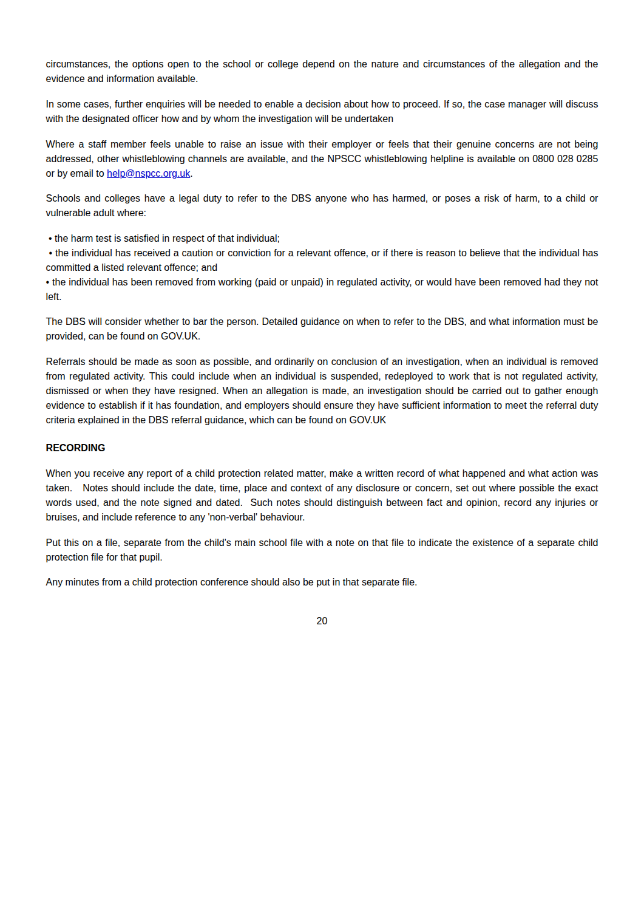circumstances, the options open to the school or college depend on the nature and circumstances of the allegation and the evidence and information available.
In some cases, further enquiries will be needed to enable a decision about how to proceed. If so, the case manager will discuss with the designated officer how and by whom the investigation will be undertaken
Where a staff member feels unable to raise an issue with their employer or feels that their genuine concerns are not being addressed, other whistleblowing channels are available, and the NPSCC whistleblowing helpline is available on 0800 028 0285 or by email to help@nspcc.org.uk.
Schools and colleges have a legal duty to refer to the DBS anyone who has harmed, or poses a risk of harm, to a child or vulnerable adult where:
• the harm test is satisfied in respect of that individual;
• the individual has received a caution or conviction for a relevant offence, or if there is reason to believe that the individual has committed a listed relevant offence; and
• the individual has been removed from working (paid or unpaid) in regulated activity, or would have been removed had they not left.
The DBS will consider whether to bar the person. Detailed guidance on when to refer to the DBS, and what information must be provided, can be found on GOV.UK.
Referrals should be made as soon as possible, and ordinarily on conclusion of an investigation, when an individual is removed from regulated activity. This could include when an individual is suspended, redeployed to work that is not regulated activity, dismissed or when they have resigned. When an allegation is made, an investigation should be carried out to gather enough evidence to establish if it has foundation, and employers should ensure they have sufficient information to meet the referral duty criteria explained in the DBS referral guidance, which can be found on GOV.UK
RECORDING
When you receive any report of a child protection related matter, make a written record of what happened and what action was taken. Notes should include the date, time, place and context of any disclosure or concern, set out where possible the exact words used, and the note signed and dated. Such notes should distinguish between fact and opinion, record any injuries or bruises, and include reference to any 'non-verbal' behaviour.
Put this on a file, separate from the child's main school file with a note on that file to indicate the existence of a separate child protection file for that pupil.
Any minutes from a child protection conference should also be put in that separate file.
20